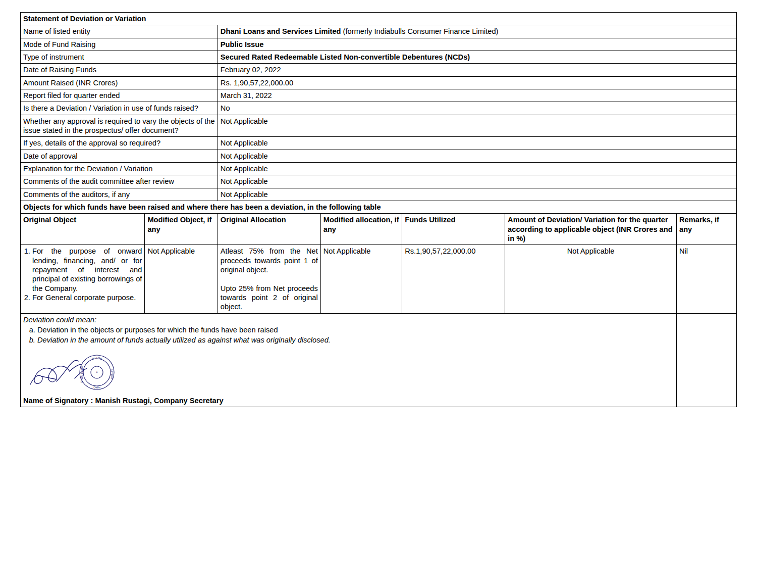| Statement of Deviation or Variation |
| Name of listed entity | Dhani Loans and Services Limited (formerly Indiabulls Consumer Finance Limited) |
| Mode of Fund Raising | Public Issue |
| Type of instrument | Secured Rated Redeemable Listed Non-convertible Debentures (NCDs) |
| Date of Raising Funds | February 02, 2022 |
| Amount Raised (INR Crores) | Rs. 1,90,57,22,000.00 |
| Report filed for quarter ended | March 31, 2022 |
| Is there a Deviation / Variation in use of funds raised? | No |
| Whether any approval is required to vary the objects of the issue stated in the prospectus/ offer document? | Not Applicable |
| If yes, details of the approval so required? | Not Applicable |
| Date of approval | Not Applicable |
| Explanation for the Deviation / Variation | Not Applicable |
| Comments of the audit committee after review | Not Applicable |
| Comments of the auditors, if any | Not Applicable |
| Objects for which funds have been raised and where there has been a deviation, in the following table |
| Original Object | Modified Object, if any | Original Allocation | Modified allocation, if any | Funds Utilized | Amount of Deviation/ Variation for the quarter according to applicable object (INR Crores and in %) | Remarks, if any |
| For the purpose of onward lending, financing, and/ or for repayment of interest and principal of existing borrowings of the Company. For General corporate purpose. | Not Applicable | Atleast 75% from the Net proceeds towards point 1 of original object. Upto 25% from Net proceeds towards point 2 of original object. | Not Applicable | Rs.1,90,57,22,000.00 | Not Applicable | Nil |
| Deviation could mean: Deviation in the objects or purposes for which the funds have been raised Deviation in the amount of funds actually utilized as against what was originally disclosed. and Se Delhi Dhani Loans Limited * Name of Signatory : Manish Rustagi, Company Secretary | |